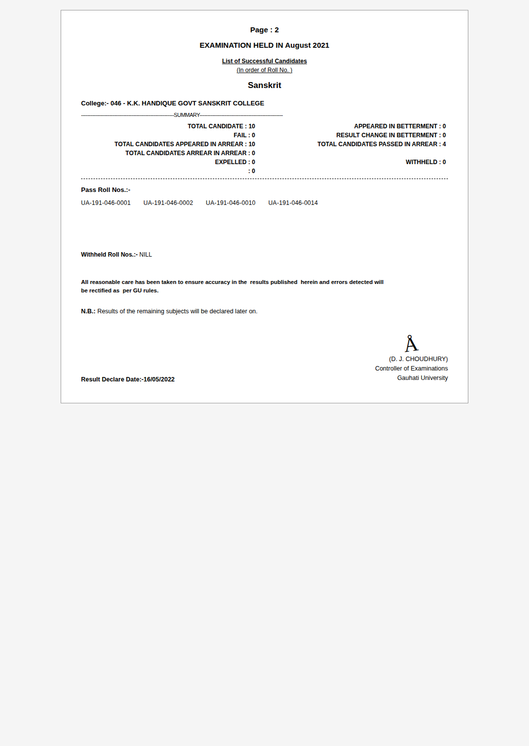Page : 2
EXAMINATION HELD IN August 2021
List of Successful Candidates
(In order of Roll No. )
Sanskrit
College:- 046 - K.K. HANDIQUE GOVT SANSKRIT COLLEGE
-----------------------------------------------------------SUMMARY-----------------------------------------------------
| TOTAL CANDIDATE : 10 | APPEARED IN BETTERMENT : 0 |
| FAIL : 0 | RESULT CHANGE IN BETTERMENT : 0 |
| TOTAL CANDIDATES APPEARED IN ARREAR : 10 | TOTAL CANDIDATES PASSED IN ARREAR : 4 |
| TOTAL CANDIDATES ARREAR IN ARREAR : 0 | |
| EXPELLED : 0 | WITHHELD : 0 |
| : 0 | |
Pass Roll Nos.:-
UA-191-046-0001 UA-191-046-0002 UA-191-046-0010 UA-191-046-0014
Withheld Roll Nos.:- NILL
All reasonable care has been taken to ensure accuracy in the results published herein and errors detected will
be rectified as per GU rules.
N.B.: Results of the remaining subjects will be declared later on.
Å
Result Declare Date:-16/05/2022
(D. J. CHOUDHURY)
Controller of Examinations
Gauhati University